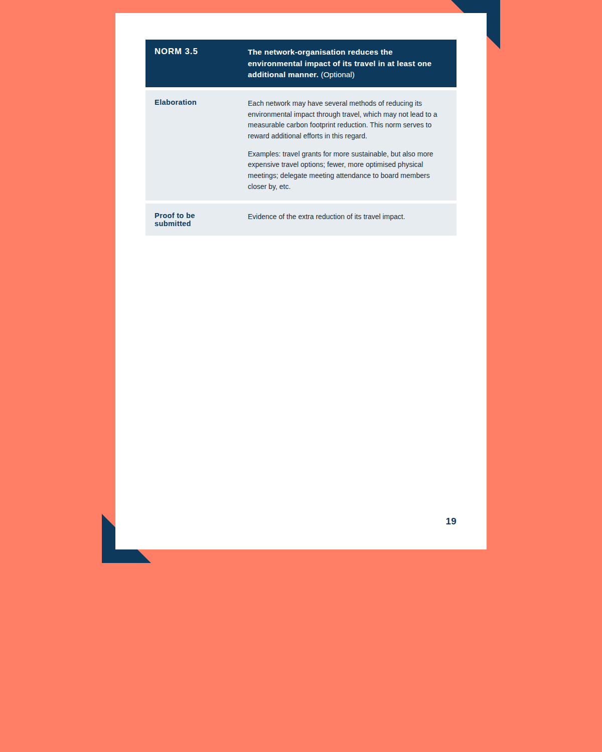| NORM 3.5 | The network-organisation reduces the environmental impact of its travel in at least one additional manner. (Optional) |
| Elaboration | Each network may have several methods of reducing its environmental impact through travel, which may not lead to a measurable carbon footprint reduction. This norm serves to reward additional efforts in this regard. Examples: travel grants for more sustainable, but also more expensive travel options; fewer, more optimised physical meetings; delegate meeting attendance to board members closer by, etc. |
| Proof to be submitted | Evidence of the extra reduction of its travel impact. |
19